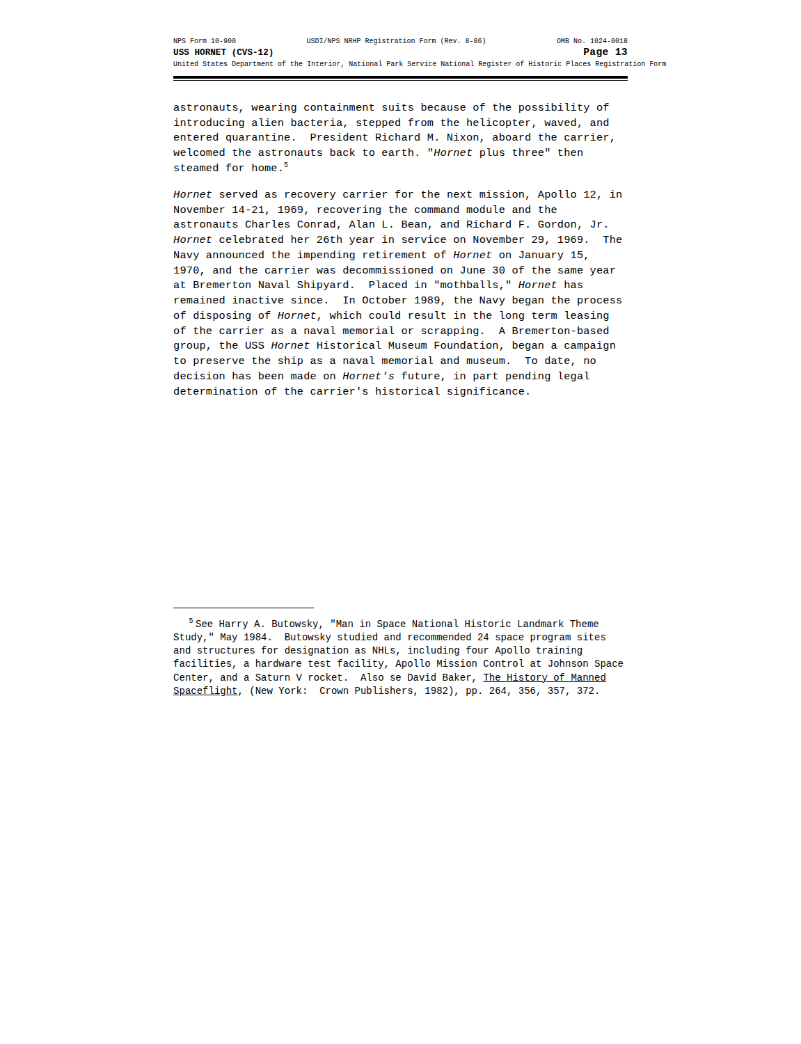NPS Form 10-900
USDI/NPS NRHP Registration Form (Rev. 8-86)
OMB No. 1024-0018
USS HORNET (CVS-12)
Page 13
United States Department of the Interior, National Park Service
National Register of Historic Places Registration Form
astronauts, wearing containment suits because of the possibility of introducing alien bacteria, stepped from the helicopter, waved, and entered quarantine. President Richard M. Nixon, aboard the carrier, welcomed the astronauts back to earth. "Hornet plus three" then steamed for home.5
Hornet served as recovery carrier for the next mission, Apollo 12, in November 14-21, 1969, recovering the command module and the astronauts Charles Conrad, Alan L. Bean, and Richard F. Gordon, Jr. Hornet celebrated her 26th year in service on November 29, 1969. The Navy announced the impending retirement of Hornet on January 15, 1970, and the carrier was decommissioned on June 30 of the same year at Bremerton Naval Shipyard. Placed in "mothballs," Hornet has remained inactive since. In October 1989, the Navy began the process of disposing of Hornet, which could result in the long term leasing of the carrier as a naval memorial or scrapping. A Bremerton-based group, the USS Hornet Historical Museum Foundation, began a campaign to preserve the ship as a naval memorial and museum. To date, no decision has been made on Hornet's future, in part pending legal determination of the carrier's historical significance.
5 See Harry A. Butowsky, "Man in Space National Historic Landmark Theme Study," May 1984. Butowsky studied and recommended 24 space program sites and structures for designation as NHLs, including four Apollo training facilities, a hardware test facility, Apollo Mission Control at Johnson Space Center, and a Saturn V rocket. Also se David Baker, The History of Manned Spaceflight, (New York: Crown Publishers, 1982), pp. 264, 356, 357, 372.